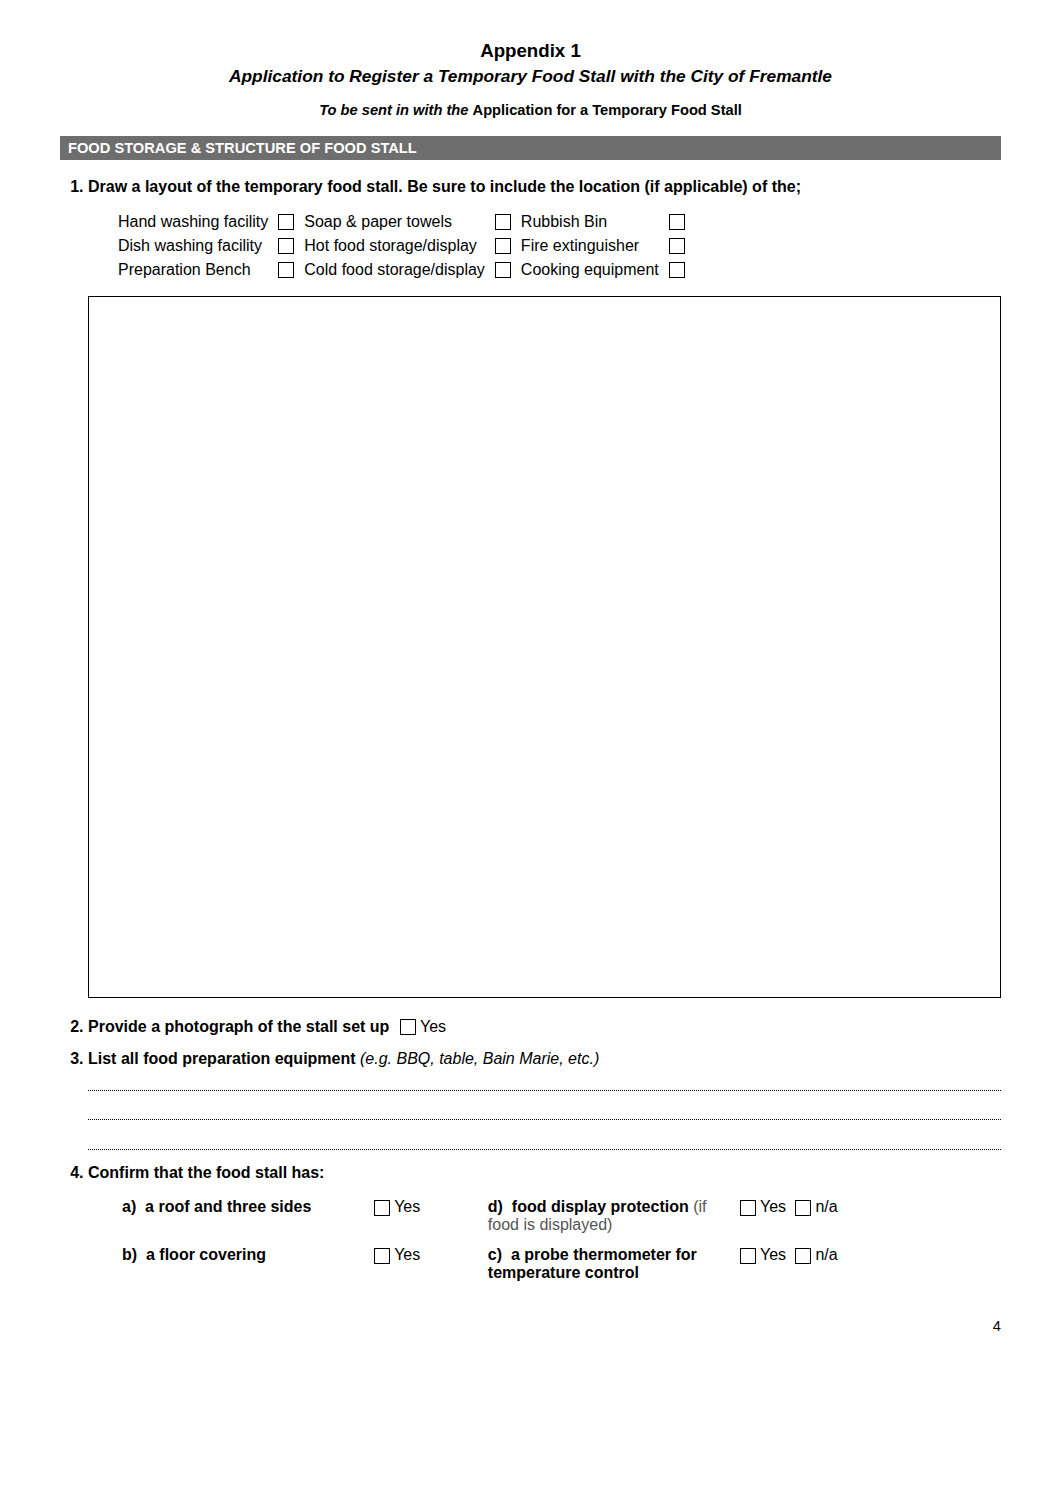Appendix 1
Application to Register a Temporary Food Stall with the City of Fremantle
To be sent in with the Application for a Temporary Food Stall
FOOD STORAGE & STRUCTURE OF FOOD STALL
Draw a layout of the temporary food stall. Be sure to include the location (if applicable) of the;
| Hand washing facility | | Soap & paper towels | | Rubbish Bin | |
| Dish washing facility | | Hot food storage/display | | Fire extinguisher | |
| Preparation Bench | | Cold food storage/display | | Cooking equipment | |
Provide a photograph of the stall set up Yes
List all food preparation equipment (e.g. BBQ, table, Bain Marie, etc.)
Confirm that the food stall has:
| a) a roof and three sides | Yes | d) food display protection (if food is displayed) | Yes n/a |
| b) a floor covering | Yes | c) a probe thermometer for temperature control | Yes n/a |
4